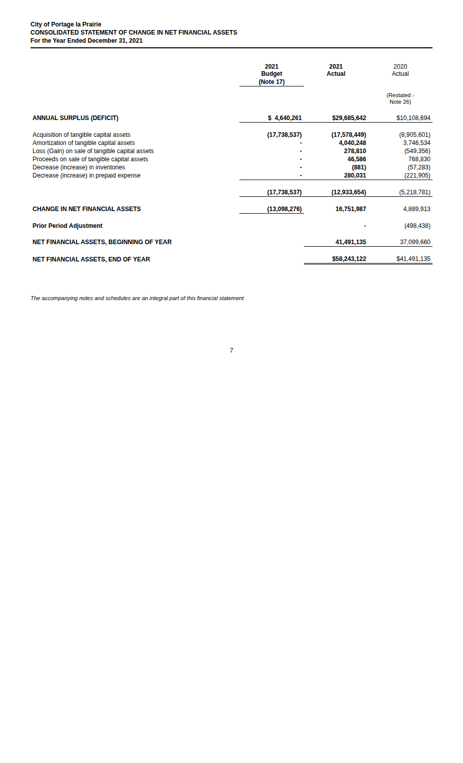City of Portage la Prairie
CONSOLIDATED STATEMENT OF CHANGE IN NET FINANCIAL ASSETS
For the Year Ended December 31, 2021
| | 2021 Budget | 2021 Actual | 2020 Actual |
| | (Note 17) | | |
| | | | (Restated - Note 26) |
| ANNUAL SURPLUS (DEFICIT) | $ 4,640,261 | $29,685,642 | $10,108,694 |
| Acquisition of tangible capital assets | (17,738,537) | (17,578,449) | (8,905,601) |
| Amortization of tangible capital assets | - | 4,040,248 | 3,746,534 |
| Loss (Gain) on sale of tangible capital assets | - | 278,810 | (549,356) |
| Proceeds on sale of tangible capital assets | - | 46,586 | 768,830 |
| Decrease (increase) in inventories | - | (881) | (57,283) |
| Decrease (increase) in prepaid expense | - | 280,031 | (221,905) |
| | (17,738,537) | (12,933,654) | (5,218,781) |
| CHANGE IN NET FINANCIAL ASSETS | (13,098,276) | 16,751,987 | 4,889,913 |
| Prior Period Adjustment | | - | (498,438) |
| NET FINANCIAL ASSETS, BEGINNING OF YEAR | 41,491,135 | 37,099,660 |
| NET FINANCIAL ASSETS, END OF YEAR | $58,243,122 | $41,491,135 |
The accompanying notes and schedules are an integral part of this financial statement
7